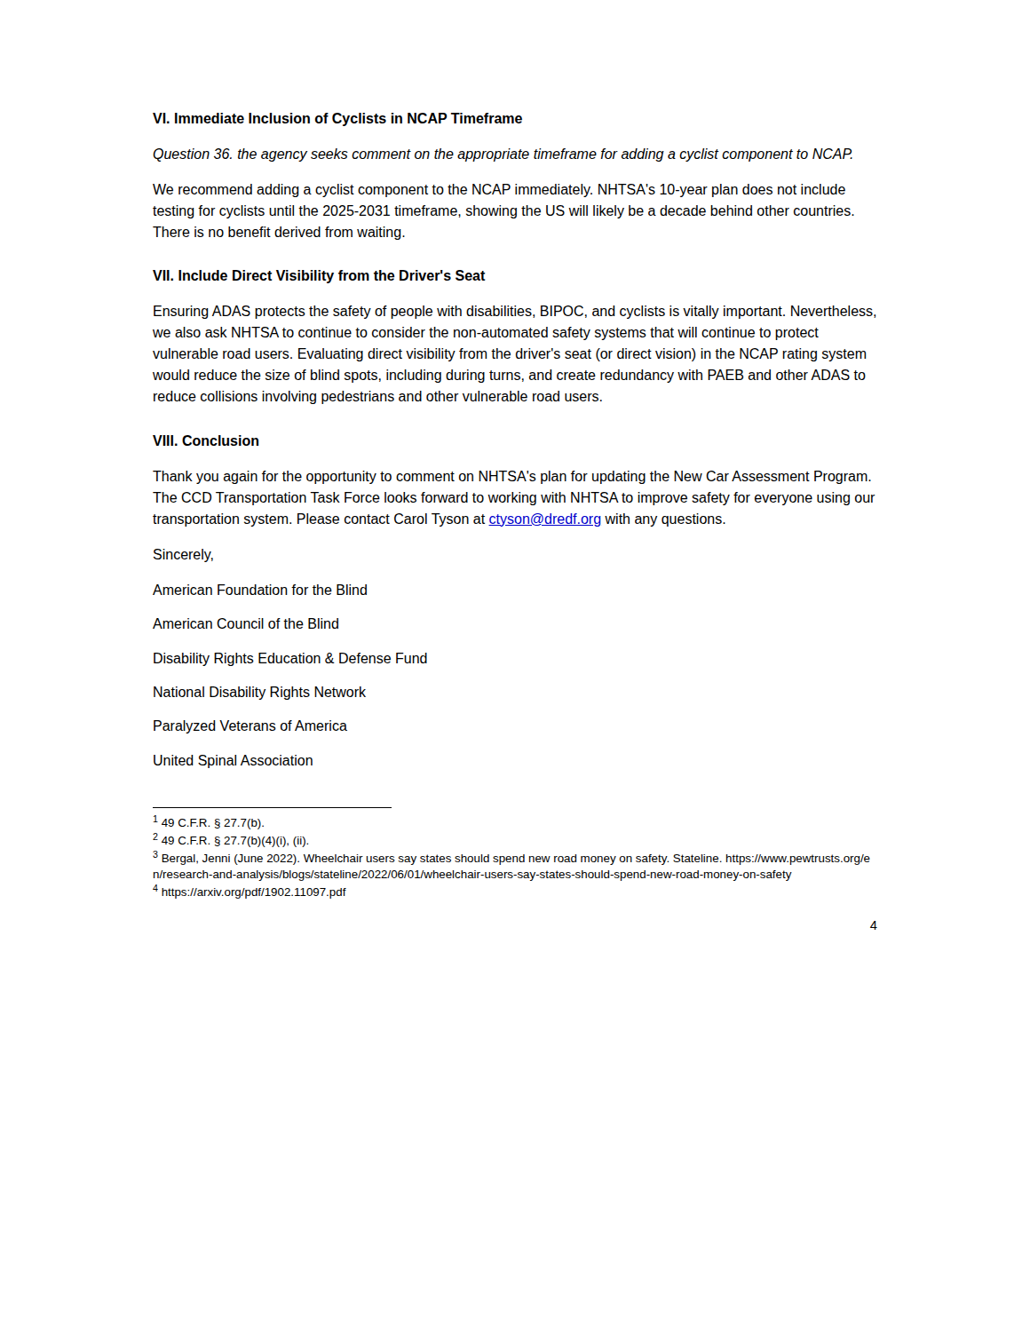VI. Immediate Inclusion of Cyclists in NCAP Timeframe
Question 36. the agency seeks comment on the appropriate timeframe for adding a cyclist component to NCAP.
We recommend adding a cyclist component to the NCAP immediately. NHTSA's 10-year plan does not include testing for cyclists until the 2025-2031 timeframe, showing the US will likely be a decade behind other countries. There is no benefit derived from waiting.
VII. Include Direct Visibility from the Driver's Seat
Ensuring ADAS protects the safety of people with disabilities, BIPOC, and cyclists is vitally important. Nevertheless, we also ask NHTSA to continue to consider the non-automated safety systems that will continue to protect vulnerable road users. Evaluating direct visibility from the driver's seat (or direct vision) in the NCAP rating system would reduce the size of blind spots, including during turns, and create redundancy with PAEB and other ADAS to reduce collisions involving pedestrians and other vulnerable road users.
VIII. Conclusion
Thank you again for the opportunity to comment on NHTSA's plan for updating the New Car Assessment Program. The CCD Transportation Task Force looks forward to working with NHTSA to improve safety for everyone using our transportation system. Please contact Carol Tyson at ctyson@dredf.org with any questions.
Sincerely,
American Foundation for the Blind
American Council of the Blind
Disability Rights Education & Defense Fund
National Disability Rights Network
Paralyzed Veterans of America
United Spinal Association
1 49 C.F.R. § 27.7(b).
2 49 C.F.R. § 27.7(b)(4)(i), (ii).
3 Bergal, Jenni (June 2022). Wheelchair users say states should spend new road money on safety. Stateline. https://www.pewtrusts.org/en/research-and-analysis/blogs/stateline/2022/06/01/wheelchair-users-say-states-should-spend-new-road-money-on-safety
4 https://arxiv.org/pdf/1902.11097.pdf
4